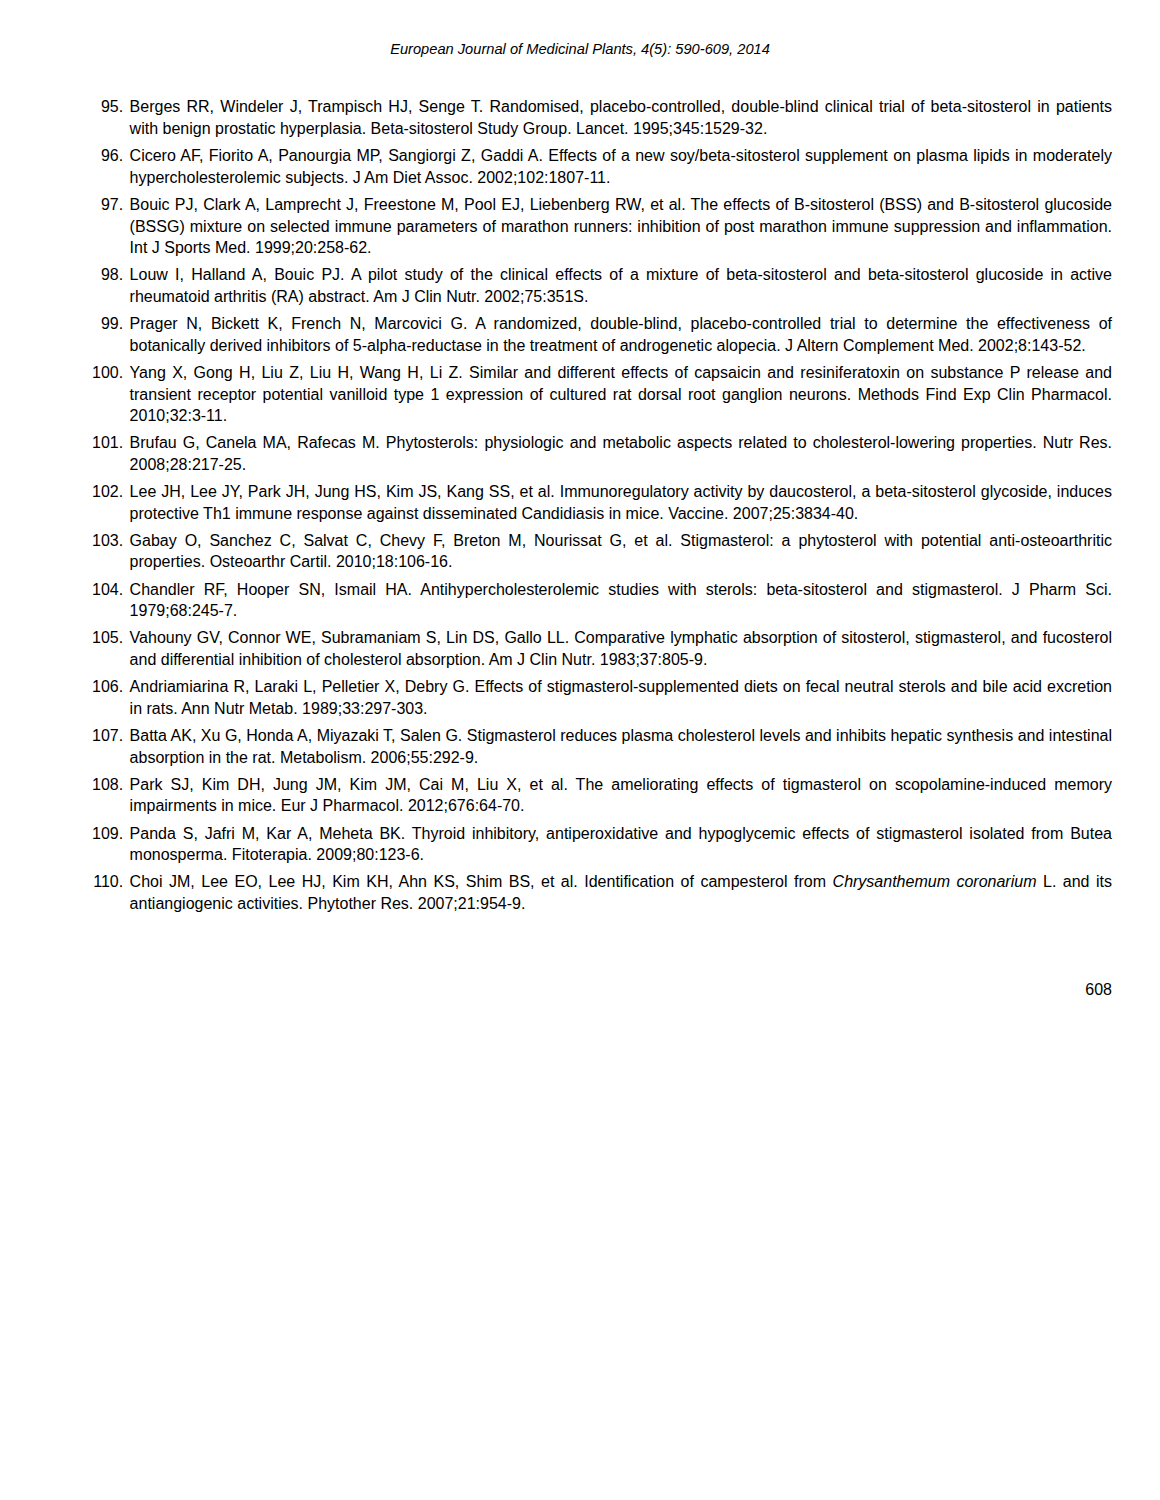European Journal of Medicinal Plants, 4(5): 590-609, 2014
95 Berges RR, Windeler J, Trampisch HJ, Senge T. Randomised, placebo-controlled, double-blind clinical trial of beta-sitosterol in patients with benign prostatic hyperplasia. Beta-sitosterol Study Group. Lancet. 1995;345:1529-32.
96 Cicero AF, Fiorito A, Panourgia MP, Sangiorgi Z, Gaddi A. Effects of a new soy/beta-sitosterol supplement on plasma lipids in moderately hypercholesterolemic subjects. J Am Diet Assoc. 2002;102:1807-11.
97 Bouic PJ, Clark A, Lamprecht J, Freestone M, Pool EJ, Liebenberg RW, et al. The effects of B-sitosterol (BSS) and B-sitosterol glucoside (BSSG) mixture on selected immune parameters of marathon runners: inhibition of post marathon immune suppression and inflammation. Int J Sports Med. 1999;20:258-62.
98 Louw I, Halland A, Bouic PJ. A pilot study of the clinical effects of a mixture of beta-sitosterol and beta-sitosterol glucoside in active rheumatoid arthritis (RA) abstract. Am J Clin Nutr. 2002;75:351S.
99 Prager N, Bickett K, French N, Marcovici G. A randomized, double-blind, placebo-controlled trial to determine the effectiveness of botanically derived inhibitors of 5-alpha-reductase in the treatment of androgenetic alopecia. J Altern Complement Med. 2002;8:143-52.
100 Yang X, Gong H, Liu Z, Liu H, Wang H, Li Z. Similar and different effects of capsaicin and resiniferatoxin on substance P release and transient receptor potential vanilloid type 1 expression of cultured rat dorsal root ganglion neurons. Methods Find Exp Clin Pharmacol. 2010;32:3-11.
101 Brufau G, Canela MA, Rafecas M. Phytosterols: physiologic and metabolic aspects related to cholesterol-lowering properties. Nutr Res. 2008;28:217-25.
102 Lee JH, Lee JY, Park JH, Jung HS, Kim JS, Kang SS, et al. Immunoregulatory activity by daucosterol, a beta-sitosterol glycoside, induces protective Th1 immune response against disseminated Candidiasis in mice. Vaccine. 2007;25:3834-40.
103 Gabay O, Sanchez C, Salvat C, Chevy F, Breton M, Nourissat G, et al. Stigmasterol: a phytosterol with potential anti-osteoarthritic properties. Osteoarthr Cartil. 2010;18:106-16.
104 Chandler RF, Hooper SN, Ismail HA. Antihypercholesterolemic studies with sterols: beta-sitosterol and stigmasterol. J Pharm Sci. 1979;68:245-7.
105 Vahouny GV, Connor WE, Subramaniam S, Lin DS, Gallo LL. Comparative lymphatic absorption of sitosterol, stigmasterol, and fucosterol and differential inhibition of cholesterol absorption. Am J Clin Nutr. 1983;37:805-9.
106 Andriamiarina R, Laraki L, Pelletier X, Debry G. Effects of stigmasterol-supplemented diets on fecal neutral sterols and bile acid excretion in rats. Ann Nutr Metab. 1989;33:297-303.
107 Batta AK, Xu G, Honda A, Miyazaki T, Salen G. Stigmasterol reduces plasma cholesterol levels and inhibits hepatic synthesis and intestinal absorption in the rat. Metabolism. 2006;55:292-9.
108 Park SJ, Kim DH, Jung JM, Kim JM, Cai M, Liu X, et al. The ameliorating effects of tigmasterol on scopolamine-induced memory impairments in mice. Eur J Pharmacol. 2012;676:64-70.
109 Panda S, Jafri M, Kar A, Meheta BK. Thyroid inhibitory, antiperoxidative and hypoglycemic effects of stigmasterol isolated from Butea monosperma. Fitoterapia. 2009;80:123-6.
110 Choi JM, Lee EO, Lee HJ, Kim KH, Ahn KS, Shim BS, et al. Identification of campesterol from Chrysanthemum coronarium L. and its antiangiogenic activities. Phytother Res. 2007;21:954-9.
608